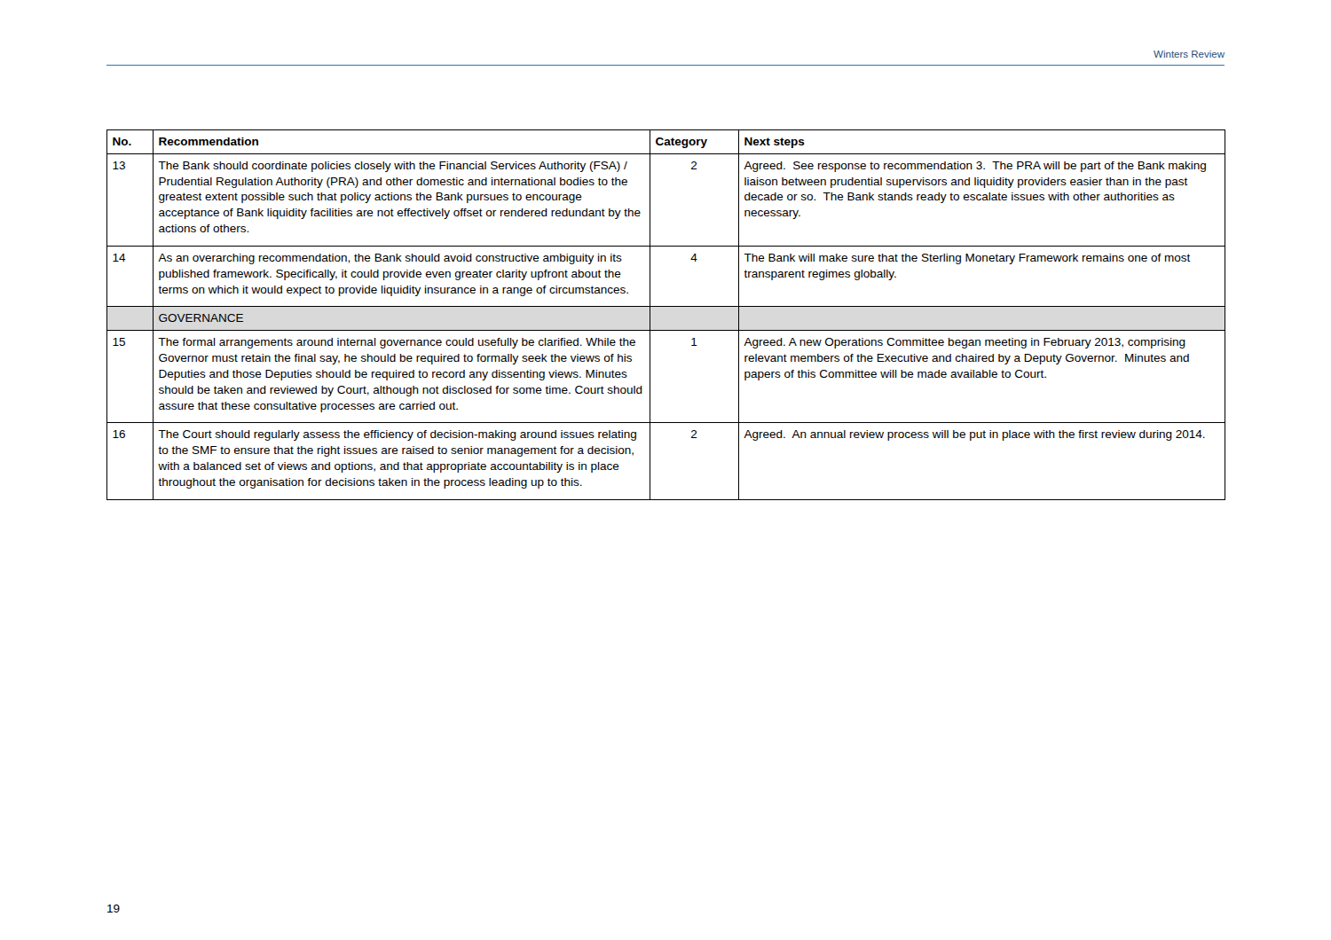Winters Review
| No. | Recommendation | Category | Next steps |
| --- | --- | --- | --- |
| 13 | The Bank should coordinate policies closely with the Financial Services Authority (FSA) / Prudential Regulation Authority (PRA) and other domestic and international bodies to the greatest extent possible such that policy actions the Bank pursues to encourage acceptance of Bank liquidity facilities are not effectively offset or rendered redundant by the actions of others. | 2 | Agreed. See response to recommendation 3. The PRA will be part of the Bank making liaison between prudential supervisors and liquidity providers easier than in the past decade or so. The Bank stands ready to escalate issues with other authorities as necessary. |
| 14 | As an overarching recommendation, the Bank should avoid constructive ambiguity in its published framework. Specifically, it could provide even greater clarity upfront about the terms on which it would expect to provide liquidity insurance in a range of circumstances. | 4 | The Bank will make sure that the Sterling Monetary Framework remains one of most transparent regimes globally. |
| | GOVERNANCE | | |
| 15 | The formal arrangements around internal governance could usefully be clarified. While the Governor must retain the final say, he should be required to formally seek the views of his Deputies and those Deputies should be required to record any dissenting views. Minutes should be taken and reviewed by Court, although not disclosed for some time. Court should assure that these consultative processes are carried out. | 1 | Agreed. A new Operations Committee began meeting in February 2013, comprising relevant members of the Executive and chaired by a Deputy Governor. Minutes and papers of this Committee will be made available to Court. |
| 16 | The Court should regularly assess the efficiency of decision-making around issues relating to the SMF to ensure that the right issues are raised to senior management for a decision, with a balanced set of views and options, and that appropriate accountability is in place throughout the organisation for decisions taken in the process leading up to this. | 2 | Agreed. An annual review process will be put in place with the first review during 2014. |
19